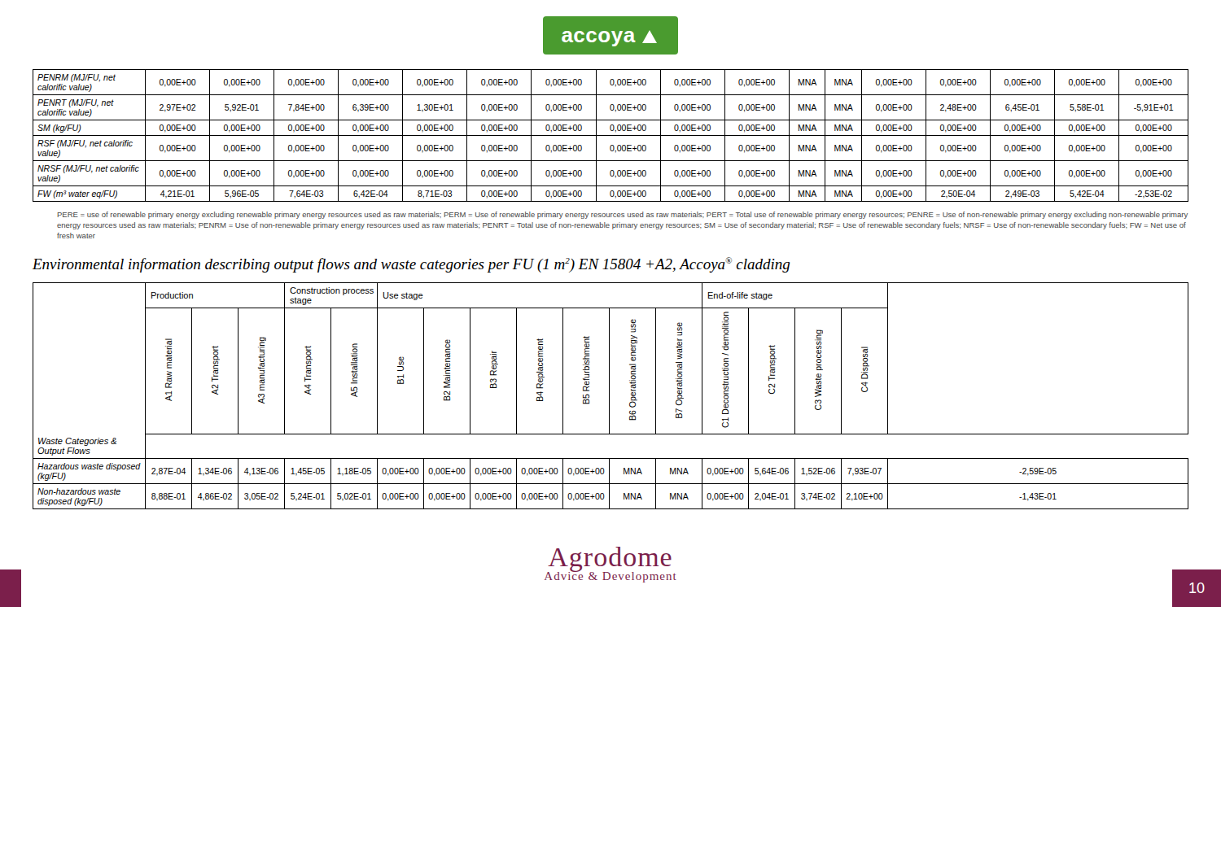accoya
| PENRM (MJ/FU, net calorific value) | 0,00E+00 | 0,00E+00 | 0,00E+00 | 0,00E+00 | 0,00E+00 | 0,00E+00 | 0,00E+00 | 0,00E+00 | 0,00E+00 | 0,00E+00 | MNA | MNA | 0,00E+00 | 0,00E+00 | 0,00E+00 | 0,00E+00 | 0,00E+00 |
| PENRT (MJ/FU, net calorific value) | 2,97E+02 | 5,92E-01 | 7,84E+00 | 6,39E+00 | 1,30E+01 | 0,00E+00 | 0,00E+00 | 0,00E+00 | 0,00E+00 | 0,00E+00 | MNA | MNA | 0,00E+00 | 2,48E+00 | 6,45E-01 | 5,58E-01 | -5,91E+01 |
| SM (kg/FU) | 0,00E+00 | 0,00E+00 | 0,00E+00 | 0,00E+00 | 0,00E+00 | 0,00E+00 | 0,00E+00 | 0,00E+00 | 0,00E+00 | 0,00E+00 | MNA | MNA | 0,00E+00 | 0,00E+00 | 0,00E+00 | 0,00E+00 | 0,00E+00 |
| RSF (MJ/FU, net calorific value) | 0,00E+00 | 0,00E+00 | 0,00E+00 | 0,00E+00 | 0,00E+00 | 0,00E+00 | 0,00E+00 | 0,00E+00 | 0,00E+00 | 0,00E+00 | MNA | MNA | 0,00E+00 | 0,00E+00 | 0,00E+00 | 0,00E+00 | 0,00E+00 |
| NRSF (MJ/FU, net calorific value) | 0,00E+00 | 0,00E+00 | 0,00E+00 | 0,00E+00 | 0,00E+00 | 0,00E+00 | 0,00E+00 | 0,00E+00 | 0,00E+00 | 0,00E+00 | MNA | MNA | 0,00E+00 | 0,00E+00 | 0,00E+00 | 0,00E+00 | 0,00E+00 |
| FW (m³ water eq/FU) | 4,21E-01 | 5,96E-05 | 7,64E-03 | 6,42E-04 | 8,71E-03 | 0,00E+00 | 0,00E+00 | 0,00E+00 | 0,00E+00 | 0,00E+00 | MNA | MNA | 0,00E+00 | 2,50E-04 | 2,49E-03 | 5,42E-04 | -2,53E-02 |
PERE = use of renewable primary energy excluding renewable primary energy resources used as raw materials; PERM = Use of renewable primary energy resources used as raw materials; PERT = Total use of renewable primary energy resources; PENRE = Use of non-renewable primary energy excluding non-renewable primary energy resources used as raw materials; PENRM = Use of non-renewable primary energy resources used as raw materials; PENRT = Total use of non-renewable primary energy resources; SM = Use of secondary material; RSF = Use of renewable secondary fuels; NRSF = Use of non-renewable secondary fuels; FW = Net use of fresh water
Environmental information describing output flows and waste categories per FU (1 m2) EN 15804 +A2, Accoya® cladding
| | Production | Construction process stage | Use stage | End-of-life stage | |
| --- | --- | --- | --- | --- | --- |
| A1 Raw material | A2 Transport | A3 manufacturing | A4 Transport | A5 Installation | B1 Use | B2 Maintenance | B3 Repair | B4 Replacement | B5 Refurbishment | B6 Operational energy use | B7 Operational water use | C1 Deconstruction / demolition | C2 Transport | C3 Waste processing | C4 Disposal |
| Waste Categories & Output Flows | |
| Hazardous waste disposed (kg/FU) | 2,87E-04 | 1,34E-06 | 4,13E-06 | 1,45E-05 | 1,18E-05 | 0,00E+00 | 0,00E+00 | 0,00E+00 | 0,00E+00 | 0,00E+00 | MNA | MNA | 0,00E+00 | 5,64E-06 | 1,52E-06 | 7,93E-07 | -2,59E-05 |
| Non-hazardous waste disposed (kg/FU) | 8,88E-01 | 4,86E-02 | 3,05E-02 | 5,24E-01 | 5,02E-01 | 0,00E+00 | 0,00E+00 | 0,00E+00 | 0,00E+00 | 0,00E+00 | MNA | MNA | 0,00E+00 | 2,04E-01 | 3,74E-02 | 2,10E+00 | -1,43E-01 |
Agrodome
Advice & Development
10